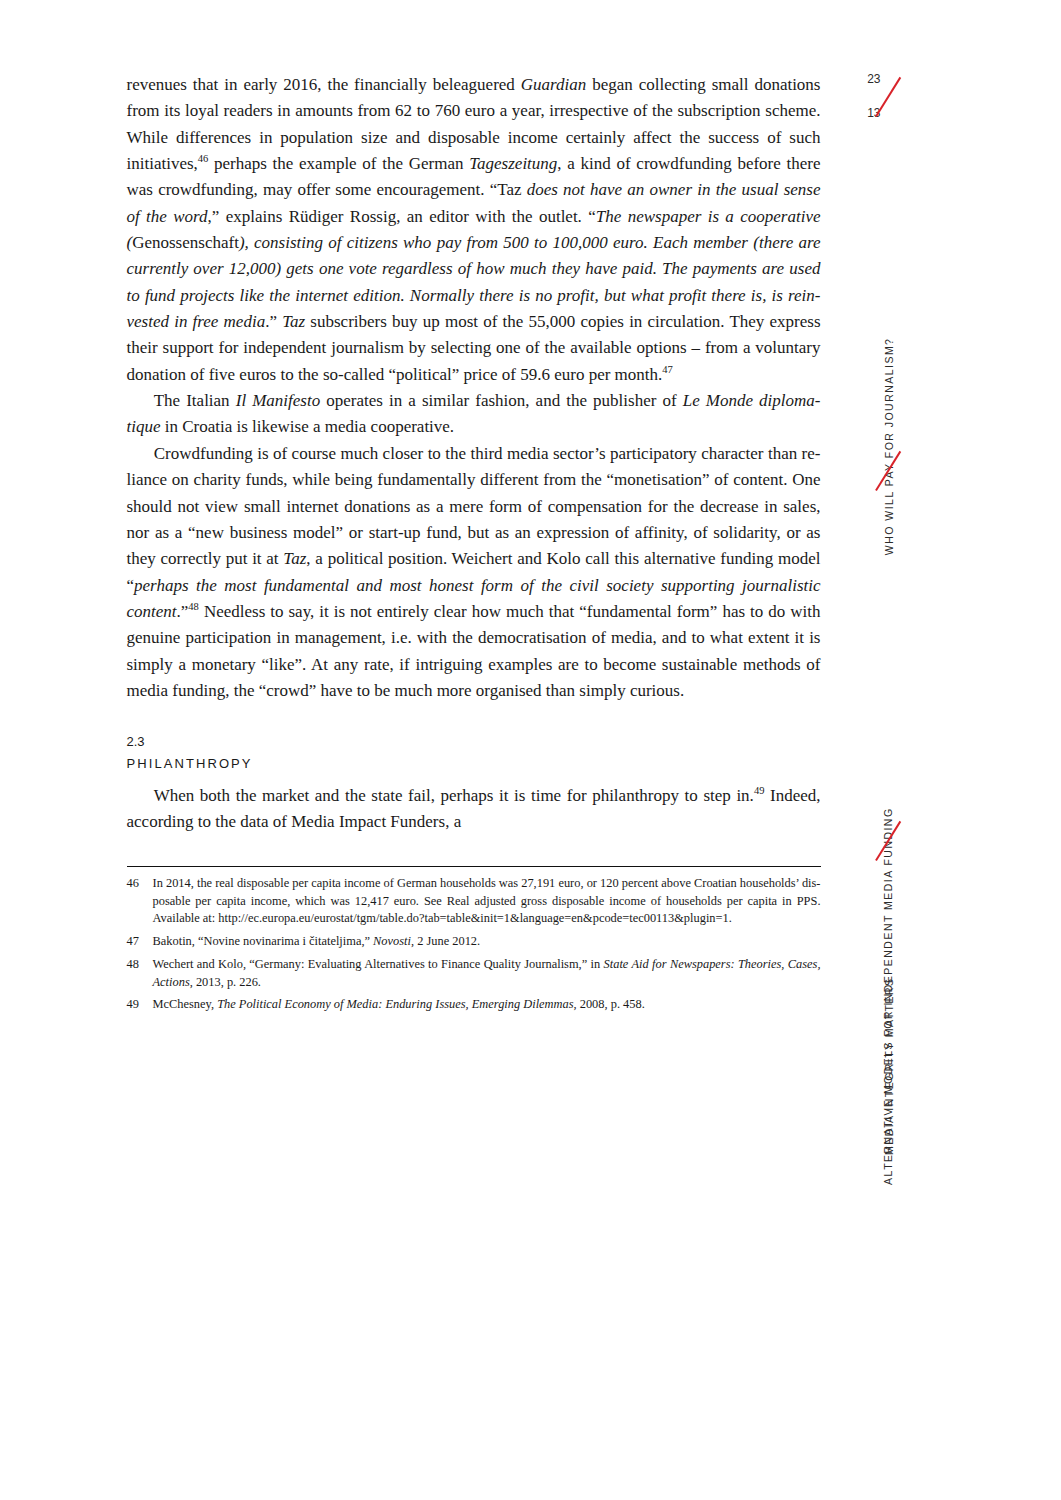Who will pay for journalism?
Alternative models for independent media funding
Media integrity matters
23
13
revenues that in early 2016, the financially beleaguered Guardian began collecting small donations from its loyal readers in amounts from 62 to 760 euro a year, irrespective of the subscription scheme. While differences in population size and disposable income certainly affect the success of such initiatives,46 perhaps the example of the German Tageszeitung, a kind of crowdfunding before there was crowdfunding, may offer some encouragement. “Taz does not have an owner in the usual sense of the word,” explains Rüdiger Rossig, an editor with the outlet. “The newspaper is a cooperative (Genossenschaft), consisting of citizens who pay from 500 to 100,000 euro. Each member (there are currently over 12,000) gets one vote regardless of how much they have paid. The payments are used to fund projects like the internet edition. Normally there is no profit, but what profit there is, is reinvested in free media.” Taz subscribers buy up most of the 55,000 copies in circulation. They express their support for independent journalism by selecting one of the available options – from a voluntary donation of five euros to the so-called “political” price of 59.6 euro per month.47
The Italian Il Manifesto operates in a similar fashion, and the publisher of Le Monde diplomatique in Croatia is likewise a media cooperative.
Crowdfunding is of course much closer to the third media sector’s participatory character than reliance on charity funds, while being fundamentally different from the “monetisation” of content. One should not view small internet donations as a mere form of compensation for the decrease in sales, nor as a “new business model” or start-up fund, but as an expression of affinity, of solidarity, or as they correctly put it at Taz, a political position. Weichert and Kolo call this alternative funding model “perhaps the most fundamental and most honest form of the civil society supporting journalistic content.”48 Needless to say, it is not entirely clear how much that “fundamental form” has to do with genuine participation in management, i.e. with the democratisation of media, and to what extent it is simply a monetary “like”. At any rate, if intriguing examples are to become sustainable methods of media funding, the “crowd” have to be much more organised than simply curious.
2.3
Philanthropy
When both the market and the state fail, perhaps it is time for philanthropy to step in.49 Indeed, according to the data of Media Impact Funders, a
In 2014, the real disposable per capita income of German households was 27,191 euro, or 120 percent above Croatian households’ disposable per capita income, which was 12,417 euro. See Real adjusted gross disposable income of households per capita in PPS. Available at: http://ec.europa.eu/eurostat/tgm/table.do?tab=table&init=1&language=en&pcode=tec00113&plugin=1.
Bakotin, “Novine novinarima i čitateljima,” Novosti, 2 June 2012.
Wechert and Kolo, “Germany: Evaluating Alternatives to Finance Quality Journalism,” in State Aid for Newspapers: Theories, Cases, Actions, 2013, p. 226.
McChesney, The Political Economy of Media: Enduring Issues, Emerging Dilemmas, 2008, p. 458.